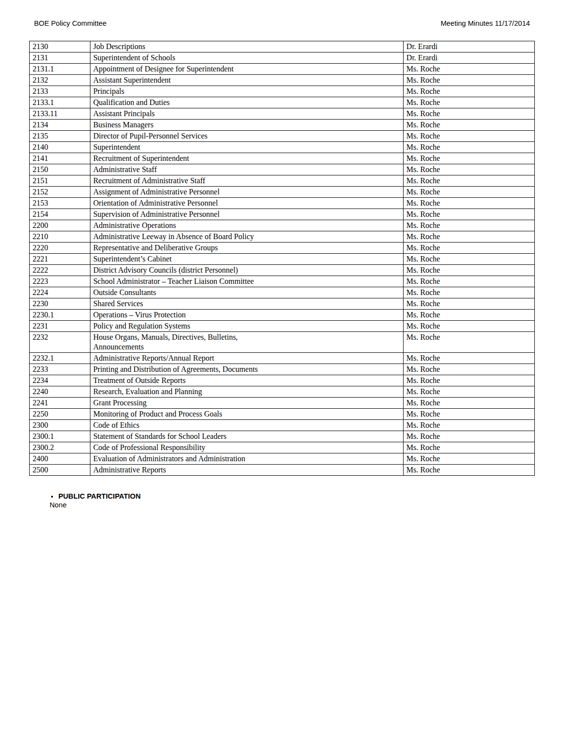BOE Policy Committee Meeting Minutes 11/17/2014
| 2130 | Job Descriptions | Dr. Erardi |
| 2131 | Superintendent of Schools | Dr. Erardi |
| 2131.1 | Appointment of Designee for Superintendent | Ms. Roche |
| 2132 | Assistant Superintendent | Ms. Roche |
| 2133 | Principals | Ms. Roche |
| 2133.1 | Qualification and Duties | Ms. Roche |
| 2133.11 | Assistant Principals | Ms. Roche |
| 2134 | Business Managers | Ms. Roche |
| 2135 | Director of Pupil-Personnel Services | Ms. Roche |
| 2140 | Superintendent | Ms. Roche |
| 2141 | Recruitment of Superintendent | Ms. Roche |
| 2150 | Administrative Staff | Ms. Roche |
| 2151 | Recruitment of Administrative Staff | Ms. Roche |
| 2152 | Assignment of Administrative Personnel | Ms. Roche |
| 2153 | Orientation of Administrative Personnel | Ms. Roche |
| 2154 | Supervision of Administrative Personnel | Ms. Roche |
| 2200 | Administrative Operations | Ms. Roche |
| 2210 | Administrative Leeway in Absence of Board Policy | Ms. Roche |
| 2220 | Representative and Deliberative Groups | Ms. Roche |
| 2221 | Superintendent’s Cabinet | Ms. Roche |
| 2222 | District Advisory Councils (district Personnel) | Ms. Roche |
| 2223 | School Administrator – Teacher Liaison Committee | Ms. Roche |
| 2224 | Outside Consultants | Ms. Roche |
| 2230 | Shared Services | Ms. Roche |
| 2230.1 | Operations – Virus Protection | Ms. Roche |
| 2231 | Policy and Regulation Systems | Ms. Roche |
| 2232 | House Organs, Manuals, Directives, Bulletins, Announcements | Ms. Roche |
| 2232.1 | Administrative Reports/Annual Report | Ms. Roche |
| 2233 | Printing and Distribution of Agreements, Documents | Ms. Roche |
| 2234 | Treatment of Outside Reports | Ms. Roche |
| 2240 | Research, Evaluation and Planning | Ms. Roche |
| 2241 | Grant Processing | Ms. Roche |
| 2250 | Monitoring of Product and Process Goals | Ms. Roche |
| 2300 | Code of Ethics | Ms. Roche |
| 2300.1 | Statement of Standards for School Leaders | Ms. Roche |
| 2300.2 | Code of Professional Responsibility | Ms. Roche |
| 2400 | Evaluation of Administrators and Administration | Ms. Roche |
| 2500 | Administrative Reports | Ms. Roche |
PUBLIC PARTICIPATION
None